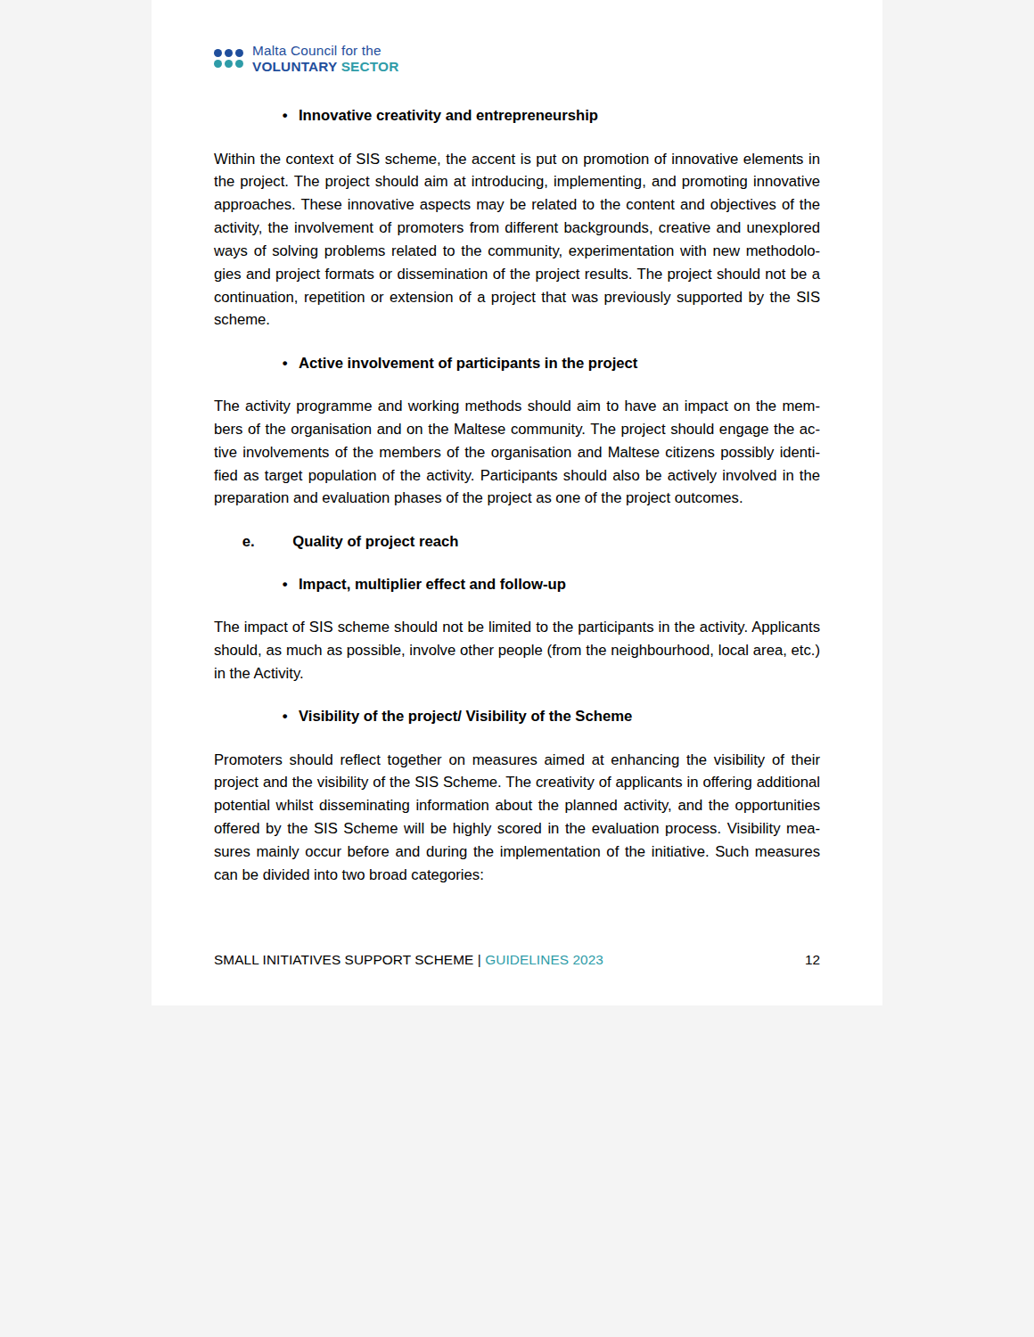Malta Council for the
VOLUNTARY SECTOR
Innovative creativity and entrepreneurship
Within the context of SIS scheme, the accent is put on promotion of innovative elements in the project. The project should aim at introducing, implementing, and promoting innovative approaches. These innovative aspects may be related to the content and objectives of the activity, the involvement of promoters from different backgrounds, creative and unexplored ways of solving problems related to the community, experimentation with new methodologies and project formats or dissemination of the project results. The project should not be a continuation, repetition or extension of a project that was previously supported by the SIS scheme.
Active involvement of participants in the project
The activity programme and working methods should aim to have an impact on the members of the organisation and on the Maltese community. The project should engage the active involvements of the members of the organisation and Maltese citizens possibly identified as target population of the activity. Participants should also be actively involved in the preparation and evaluation phases of the project as one of the project outcomes.
e. Quality of project reach
Impact, multiplier effect and follow-up
The impact of SIS scheme should not be limited to the participants in the activity. Applicants should, as much as possible, involve other people (from the neighbourhood, local area, etc.) in the Activity.
Visibility of the project/ Visibility of the Scheme
Promoters should reflect together on measures aimed at enhancing the visibility of their project and the visibility of the SIS Scheme. The creativity of applicants in offering additional potential whilst disseminating information about the planned activity, and the opportunities offered by the SIS Scheme will be highly scored in the evaluation process. Visibility measures mainly occur before and during the implementation of the initiative. Such measures can be divided into two broad categories:
SMALL INITIATIVES SUPPORT SCHEME | GUIDELINES 2023
12